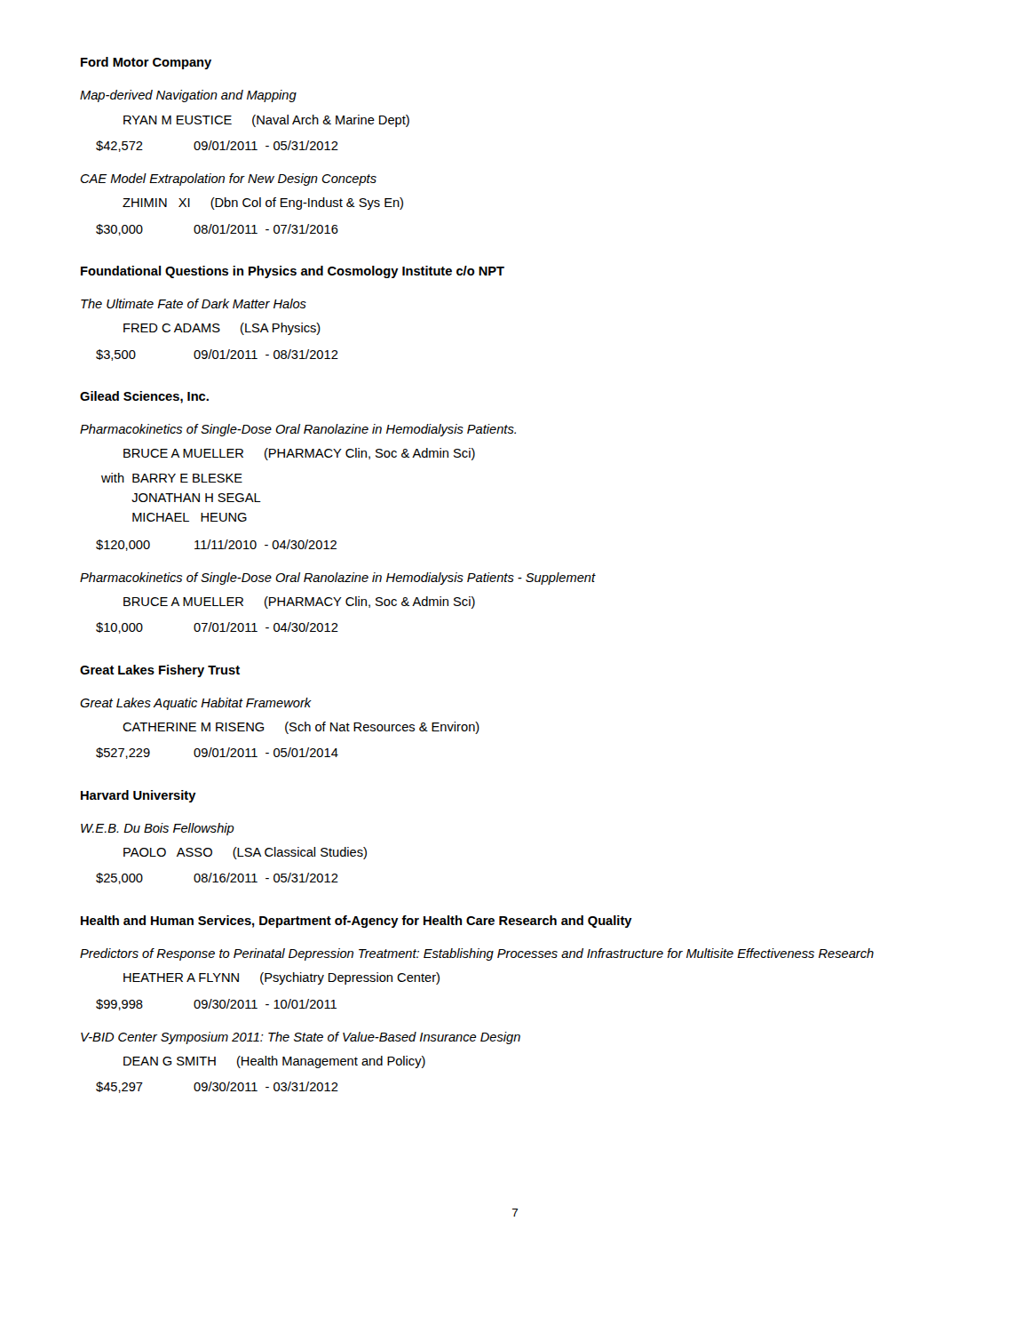Ford Motor Company
Map-derived Navigation and Mapping
RYAN M EUSTICE (Naval Arch & Marine Dept)
$42,572 09/01/2011 - 05/31/2012
CAE Model Extrapolation for New Design Concepts
ZHIMIN XI (Dbn Col of Eng-Indust & Sys En)
$30,000 08/01/2011 - 07/31/2016
Foundational Questions in Physics and Cosmology Institute c/o NPT
The Ultimate Fate of Dark Matter Halos
FRED C ADAMS (LSA Physics)
$3,500 09/01/2011 - 08/31/2012
Gilead Sciences, Inc.
Pharmacokinetics of Single-Dose Oral Ranolazine in Hemodialysis Patients.
BRUCE A MUELLER (PHARMACY Clin, Soc & Admin Sci)
with
BARRY E BLESKE
JONATHAN H SEGAL
MICHAEL HEUNG
$120,000 11/11/2010 - 04/30/2012
Pharmacokinetics of Single-Dose Oral Ranolazine in Hemodialysis Patients - Supplement
BRUCE A MUELLER (PHARMACY Clin, Soc & Admin Sci)
$10,000 07/01/2011 - 04/30/2012
Great Lakes Fishery Trust
Great Lakes Aquatic Habitat Framework
CATHERINE M RISENG (Sch of Nat Resources & Environ)
$527,229 09/01/2011 - 05/01/2014
Harvard University
W.E.B. Du Bois Fellowship
PAOLO ASSO (LSA Classical Studies)
$25,000 08/16/2011 - 05/31/2012
Health and Human Services, Department of-Agency for Health Care Research and Quality
Predictors of Response to Perinatal Depression Treatment: Establishing Processes and Infrastructure for Multisite Effectiveness Research
HEATHER A FLYNN (Psychiatry Depression Center)
$99,998 09/30/2011 - 10/01/2011
V-BID Center Symposium 2011: The State of Value-Based Insurance Design
DEAN G SMITH (Health Management and Policy)
$45,297 09/30/2011 - 03/31/2012
7